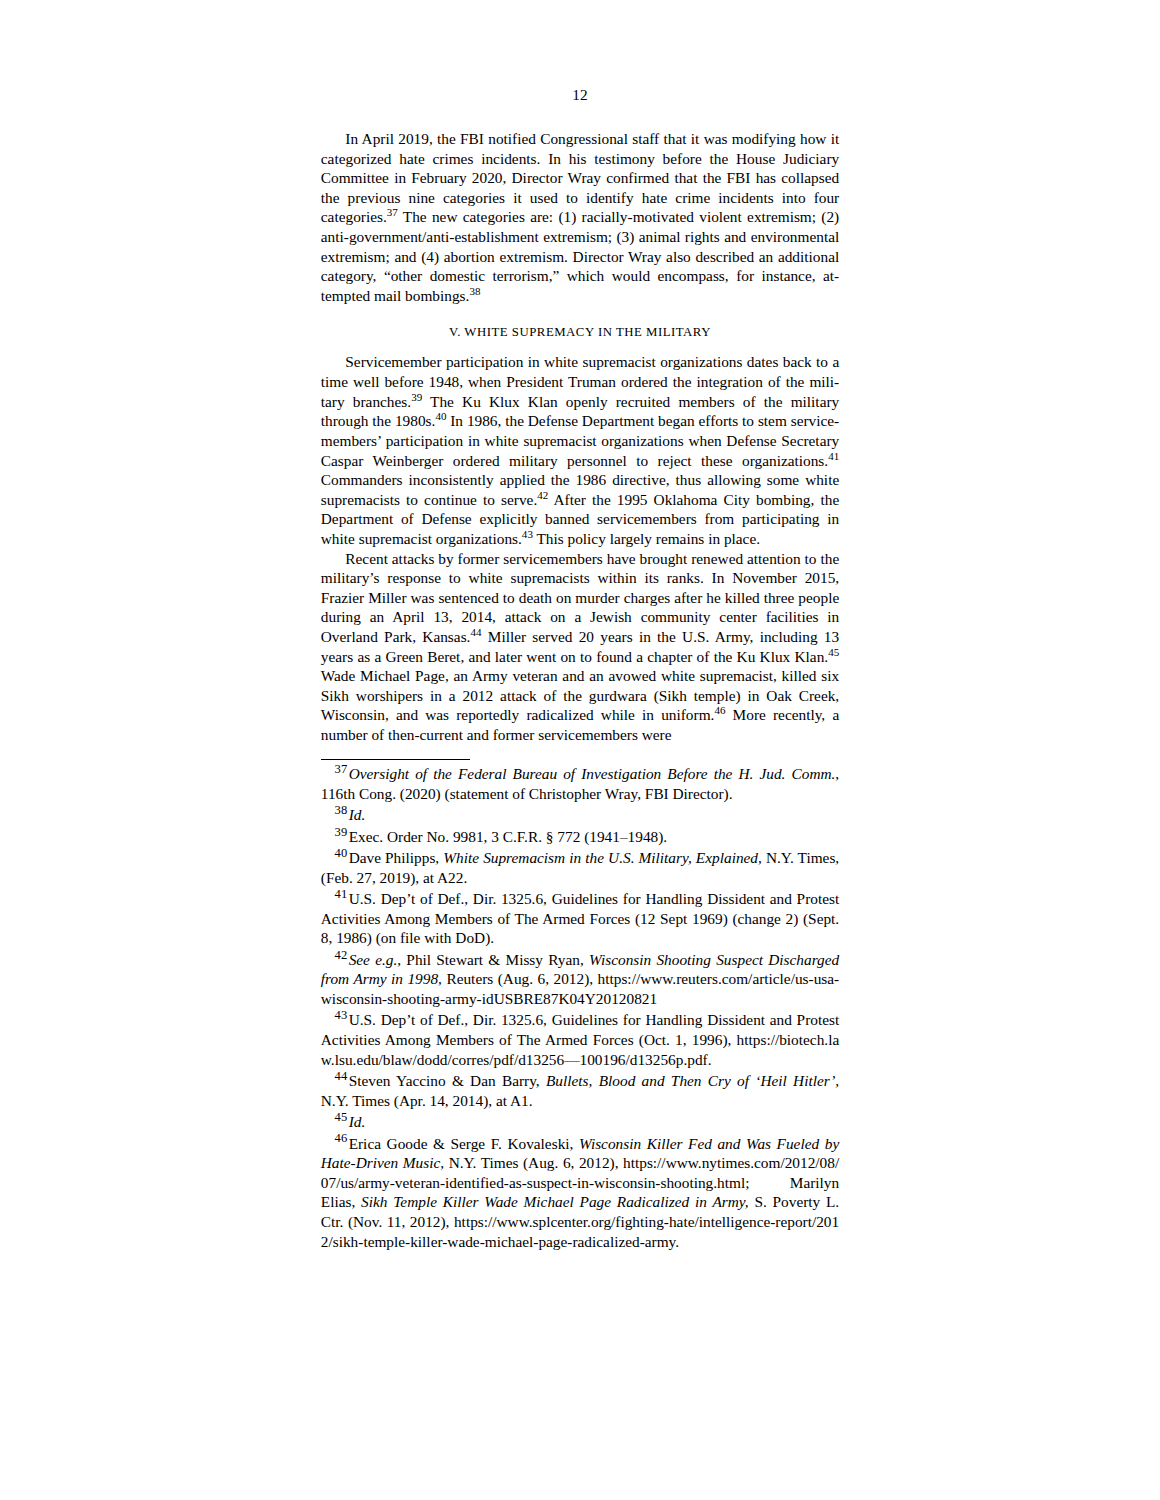12
In April 2019, the FBI notified Congressional staff that it was modifying how it categorized hate crimes incidents. In his testimony before the House Judiciary Committee in February 2020, Director Wray confirmed that the FBI has collapsed the previous nine categories it used to identify hate crime incidents into four categories.37 The new categories are: (1) racially-motivated violent extremism; (2) anti-government/anti-establishment extremism; (3) animal rights and environmental extremism; and (4) abortion extremism. Director Wray also described an additional category, “other domestic terrorism,” which would encompass, for instance, attempted mail bombings.38
V. White Supremacy in the Military
Servicemember participation in white supremacist organizations dates back to a time well before 1948, when President Truman ordered the integration of the military branches.39 The Ku Klux Klan openly recruited members of the military through the 1980s.40 In 1986, the Defense Department began efforts to stem servicemembers’ participation in white supremacist organizations when Defense Secretary Caspar Weinberger ordered military personnel to reject these organizations.41 Commanders inconsistently applied the 1986 directive, thus allowing some white supremacists to continue to serve.42 After the 1995 Oklahoma City bombing, the Department of Defense explicitly banned servicemembers from participating in white supremacist organizations.43 This policy largely remains in place.
Recent attacks by former servicemembers have brought renewed attention to the military’s response to white supremacists within its ranks. In November 2015, Frazier Miller was sentenced to death on murder charges after he killed three people during an April 13, 2014, attack on a Jewish community center facilities in Overland Park, Kansas.44 Miller served 20 years in the U.S. Army, including 13 years as a Green Beret, and later went on to found a chapter of the Ku Klux Klan.45 Wade Michael Page, an Army veteran and an avowed white supremacist, killed six Sikh worshipers in a 2012 attack of the gurdwara (Sikh temple) in Oak Creek, Wisconsin, and was reportedly radicalized while in uniform.46 More recently, a number of then-current and former servicemembers were
37Oversight of the Federal Bureau of Investigation Before the H. Jud. Comm., 116th Cong. (2020) (statement of Christopher Wray, FBI Director).
38Id.
39Exec. Order No. 9981, 3 C.F.R. § 772 (1941–1948).
40Dave Philipps, White Supremacism in the U.S. Military, Explained, N.Y. Times, (Feb. 27, 2019), at A22.
41U.S. Dep’t of Def., Dir. 1325.6, Guidelines for Handling Dissident and Protest Activities Among Members of The Armed Forces (12 Sept 1969) (change 2) (Sept. 8, 1986) (on file with DoD).
42See e.g., Phil Stewart & Missy Ryan, Wisconsin Shooting Suspect Discharged from Army in 1998, Reuters (Aug. 6, 2012), https://www.reuters.com/article/us-usa-wisconsin-shooting-army-idUSBRE87K04Y20120821
43U.S. Dep’t of Def., Dir. 1325.6, Guidelines for Handling Dissident and Protest Activities Among Members of The Armed Forces (Oct. 1, 1996), https://biotech.law.lsu.edu/blaw/dodd/corres/pdf/d13256—100196/d13256p.pdf.
44Steven Yaccino & Dan Barry, Bullets, Blood and Then Cry of ‘Heil Hitler’, N.Y. Times (Apr. 14, 2014), at A1.
45Id.
46Erica Goode & Serge F. Kovaleski, Wisconsin Killer Fed and Was Fueled by Hate-Driven Music, N.Y. Times (Aug. 6, 2012), https://www.nytimes.com/2012/08/07/us/army-veteran-identified-as-suspect-in-wisconsin-shooting.html; Marilyn Elias, Sikh Temple Killer Wade Michael Page Radicalized in Army, S. Poverty L. Ctr. (Nov. 11, 2012), https://www.splcenter.org/fighting-hate/intelligence-report/2012/sikh-temple-killer-wade-michael-page-radicalized-army.